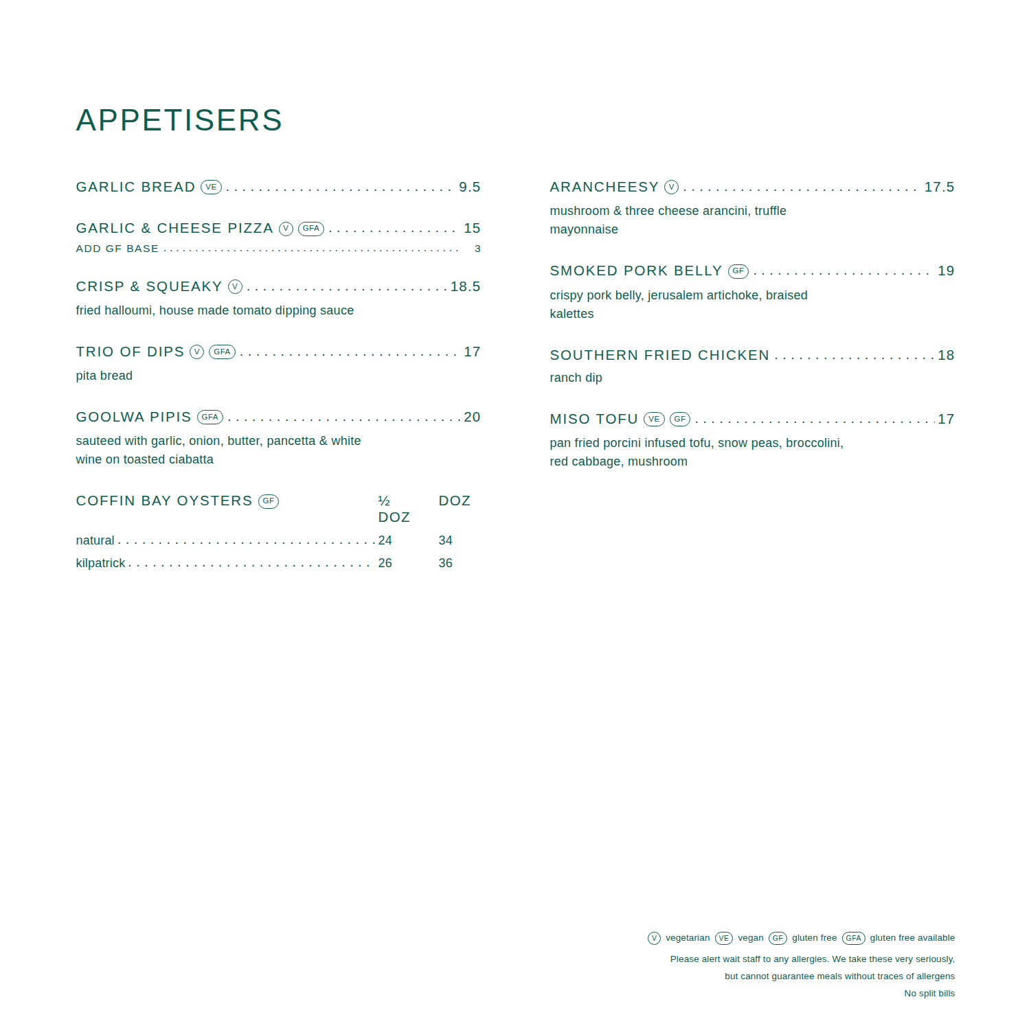APPETISERS
GARLIC BREAD VE ............................................... 9.5
GARLIC & CHEESE PIZZA V GFA ............................................... 15
ADD GF BASE ............................................... 3
CRISP & SQUEAKY V ............................................... 18.5
fried halloumi, house made tomato dipping sauce
TRIO OF DIPS V GFA ............................................... 17
pita bread
GOOLWA PIPIS GFA ............................................... 20
sauteed with garlic, onion, butter, pancetta & white wine on toasted ciabatta
COFFIN BAY OYSTERS GF ½ DOZ DOZ
natural ............................................... 2434
kilpatrick ............................................... 2636
ARANCHEESY V ............................................... 17.5
mushroom & three cheese arancini, truffle mayonnaise
SMOKED PORK BELLY GF ............................................... 19
crispy pork belly, jerusalem artichoke, braised kalettes
SOUTHERN FRIED CHICKEN ............................................... 18
ranch dip
MISO TOFU VE GF ............................................... 17
pan fried porcini infused tofu, snow peas, broccolini, red cabbage, mushroom
Vvegetarian VE vegan GF gluten free GFA gluten free available
Please alert wait staff to any allergies. We take these very seriously,
but cannot guarantee meals without traces of allergens
No split bills